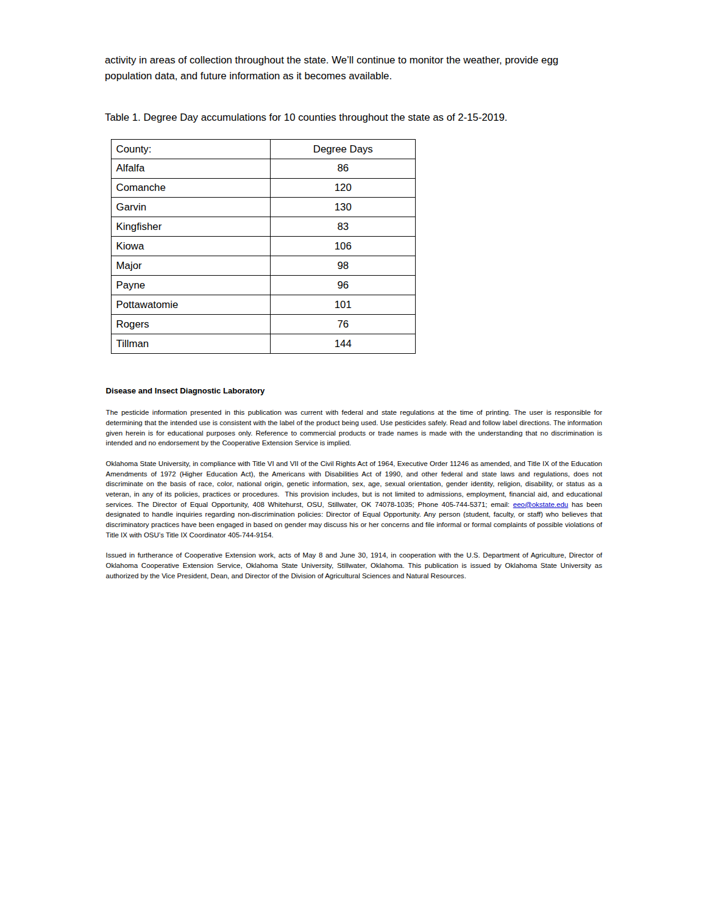activity in areas of collection throughout the state. We’ll continue to monitor the weather, provide egg population data, and future information as it becomes available.
Table 1. Degree Day accumulations for 10 counties throughout the state as of 2-15-2019.
| County: | Degree Days |
| Alfalfa | 86 |
| Comanche | 120 |
| Garvin | 130 |
| Kingfisher | 83 |
| Kiowa | 106 |
| Major | 98 |
| Payne | 96 |
| Pottawatomie | 101 |
| Rogers | 76 |
| Tillman | 144 |
Disease and Insect Diagnostic Laboratory
The pesticide information presented in this publication was current with federal and state regulations at the time of printing. The user is responsible for determining that the intended use is consistent with the label of the product being used. Use pesticides safely. Read and follow label directions. The information given herein is for educational purposes only. Reference to commercial products or trade names is made with the understanding that no discrimination is intended and no endorsement by the Cooperative Extension Service is implied.
Oklahoma State University, in compliance with Title VI and VII of the Civil Rights Act of 1964, Executive Order 11246 as amended, and Title IX of the Education Amendments of 1972 (Higher Education Act), the Americans with Disabilities Act of 1990, and other federal and state laws and regulations, does not discriminate on the basis of race, color, national origin, genetic information, sex, age, sexual orientation, gender identity, religion, disability, or status as a veteran, in any of its policies, practices or procedures. This provision includes, but is not limited to admissions, employment, financial aid, and educational services. The Director of Equal Opportunity, 408 Whitehurst, OSU, Stillwater, OK 74078-1035; Phone 405-744-5371; email: eeo@okstate.edu has been designated to handle inquiries regarding non-discrimination policies: Director of Equal Opportunity. Any person (student, faculty, or staff) who believes that discriminatory practices have been engaged in based on gender may discuss his or her concerns and file informal or formal complaints of possible violations of Title IX with OSU’s Title IX Coordinator 405-744-9154.
Issued in furtherance of Cooperative Extension work, acts of May 8 and June 30, 1914, in cooperation with the U.S. Department of Agriculture, Director of Oklahoma Cooperative Extension Service, Oklahoma State University, Stillwater, Oklahoma. This publication is issued by Oklahoma State University as authorized by the Vice President, Dean, and Director of the Division of Agricultural Sciences and Natural Resources.